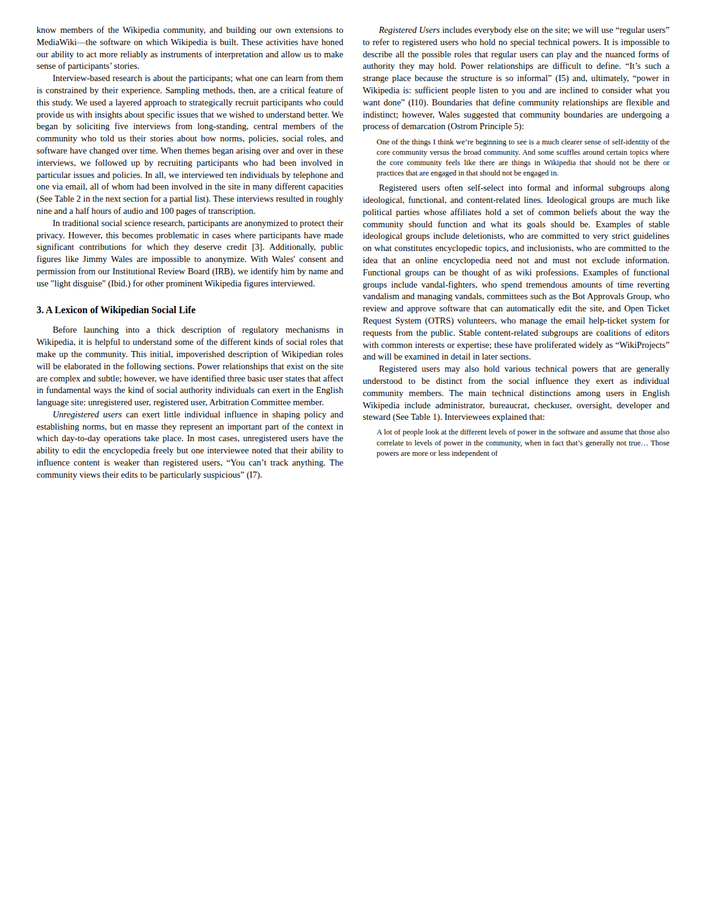know members of the Wikipedia community, and building our own extensions to MediaWiki—the software on which Wikipedia is built. These activities have honed our ability to act more reliably as instruments of interpretation and allow us to make sense of participants’ stories.
Interview-based research is about the participants; what one can learn from them is constrained by their experience. Sampling methods, then, are a critical feature of this study. We used a layered approach to strategically recruit participants who could provide us with insights about specific issues that we wished to understand better. We began by soliciting five interviews from long-standing, central members of the community who told us their stories about how norms, policies, social roles, and software have changed over time. When themes began arising over and over in these interviews, we followed up by recruiting participants who had been involved in particular issues and policies. In all, we interviewed ten individuals by telephone and one via email, all of whom had been involved in the site in many different capacities (See Table 2 in the next section for a partial list). These interviews resulted in roughly nine and a half hours of audio and 100 pages of transcription.
In traditional social science research, participants are anonymized to protect their privacy. However, this becomes problematic in cases where participants have made significant contributions for which they deserve credit [3]. Additionally, public figures like Jimmy Wales are impossible to anonymize. With Wales' consent and permission from our Institutional Review Board (IRB), we identify him by name and use "light disguise" (Ibid.) for other prominent Wikipedia figures interviewed.
3. A Lexicon of Wikipedian Social Life
Before launching into a thick description of regulatory mechanisms in Wikipedia, it is helpful to understand some of the different kinds of social roles that make up the community. This initial, impoverished description of Wikipedian roles will be elaborated in the following sections. Power relationships that exist on the site are complex and subtle; however, we have identified three basic user states that affect in fundamental ways the kind of social authority individuals can exert in the English language site: unregistered user, registered user, Arbitration Committee member.
Unregistered users can exert little individual influence in shaping policy and establishing norms, but en masse they represent an important part of the context in which day-to-day operations take place. In most cases, unregistered users have the ability to edit the encyclopedia freely but one interviewee noted that their ability to influence content is weaker than registered users, “You can’t track anything. The community views their edits to be particularly suspicious” (I7).
Registered Users includes everybody else on the site; we will use “regular users” to refer to registered users who hold no special technical powers. It is impossible to describe all the possible roles that regular users can play and the nuanced forms of authority they may hold. Power relationships are difficult to define. “It’s such a strange place because the structure is so informal” (I5) and, ultimately, “power in Wikipedia is: sufficient people listen to you and are inclined to consider what you want done” (I10). Boundaries that define community relationships are flexible and indistinct; however, Wales suggested that community boundaries are undergoing a process of demarcation (Ostrom Principle 5):
One of the things I think we’re beginning to see is a much clearer sense of self-identity of the core community versus the broad community. And some scuffles around certain topics where the core community feels like there are things in Wikipedia that should not be there or practices that are engaged in that should not be engaged in.
Registered users often self-select into formal and informal subgroups along ideological, functional, and content-related lines. Ideological groups are much like political parties whose affiliates hold a set of common beliefs about the way the community should function and what its goals should be. Examples of stable ideological groups include deletionists, who are committed to very strict guidelines on what constitutes encyclopedic topics, and inclusionists, who are committed to the idea that an online encyclopedia need not and must not exclude information. Functional groups can be thought of as wiki professions. Examples of functional groups include vandal-fighters, who spend tremendous amounts of time reverting vandalism and managing vandals, committees such as the Bot Approvals Group, who review and approve software that can automatically edit the site, and Open Ticket Request System (OTRS) volunteers, who manage the email help-ticket system for requests from the public. Stable content-related subgroups are coalitions of editors with common interests or expertise; these have proliferated widely as “WikiProjects” and will be examined in detail in later sections.
Registered users may also hold various technical powers that are generally understood to be distinct from the social influence they exert as individual community members. The main technical distinctions among users in English Wikipedia include administrator, bureaucrat, checkuser, oversight, developer and steward (See Table 1). Interviewees explained that:
A lot of people look at the different levels of power in the software and assume that those also correlate to levels of power in the community, when in fact that’s generally not true… Those powers are more or less independent of